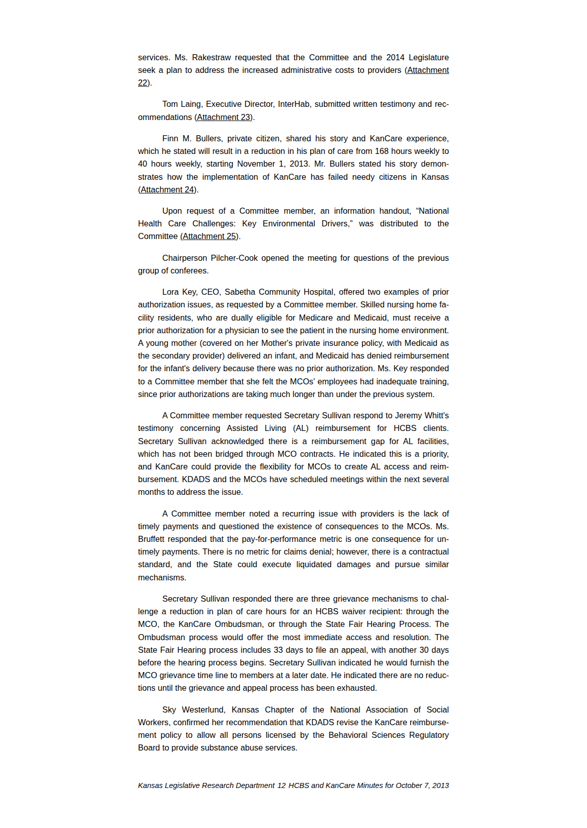services. Ms. Rakestraw requested that the Committee and the 2014 Legislature seek a plan to address the increased administrative costs to providers (Attachment 22).
Tom Laing, Executive Director, InterHab, submitted written testimony and recommendations (Attachment 23).
Finn M. Bullers, private citizen, shared his story and KanCare experience, which he stated will result in a reduction in his plan of care from 168 hours weekly to 40 hours weekly, starting November 1, 2013. Mr. Bullers stated his story demonstrates how the implementation of KanCare has failed needy citizens in Kansas (Attachment 24).
Upon request of a Committee member, an information handout, “National Health Care Challenges: Key Environmental Drivers,” was distributed to the Committee (Attachment 25).
Chairperson Pilcher-Cook opened the meeting for questions of the previous group of conferees.
Lora Key, CEO, Sabetha Community Hospital, offered two examples of prior authorization issues, as requested by a Committee member. Skilled nursing home facility residents, who are dually eligible for Medicare and Medicaid, must receive a prior authorization for a physician to see the patient in the nursing home environment. A young mother (covered on her Mother's private insurance policy, with Medicaid as the secondary provider) delivered an infant, and Medicaid has denied reimbursement for the infant's delivery because there was no prior authorization. Ms. Key responded to a Committee member that she felt the MCOs' employees had inadequate training, since prior authorizations are taking much longer than under the previous system.
A Committee member requested Secretary Sullivan respond to Jeremy Whitt's testimony concerning Assisted Living (AL) reimbursement for HCBS clients. Secretary Sullivan acknowledged there is a reimbursement gap for AL facilities, which has not been bridged through MCO contracts. He indicated this is a priority, and KanCare could provide the flexibility for MCOs to create AL access and reimbursement. KDADS and the MCOs have scheduled meetings within the next several months to address the issue.
A Committee member noted a recurring issue with providers is the lack of timely payments and questioned the existence of consequences to the MCOs. Ms. Bruffett responded that the pay-for-performance metric is one consequence for untimely payments. There is no metric for claims denial; however, there is a contractual standard, and the State could execute liquidated damages and pursue similar mechanisms.
Secretary Sullivan responded there are three grievance mechanisms to challenge a reduction in plan of care hours for an HCBS waiver recipient: through the MCO, the KanCare Ombudsman, or through the State Fair Hearing Process. The Ombudsman process would offer the most immediate access and resolution. The State Fair Hearing process includes 33 days to file an appeal, with another 30 days before the hearing process begins. Secretary Sullivan indicated he would furnish the MCO grievance time line to members at a later date. He indicated there are no reductions until the grievance and appeal process has been exhausted.
Sky Westerlund, Kansas Chapter of the National Association of Social Workers, confirmed her recommendation that KDADS revise the KanCare reimbursement policy to allow all persons licensed by the Behavioral Sciences Regulatory Board to provide substance abuse services.
Kansas Legislative Research Department 12 HCBS and KanCare Minutes for October 7, 2013